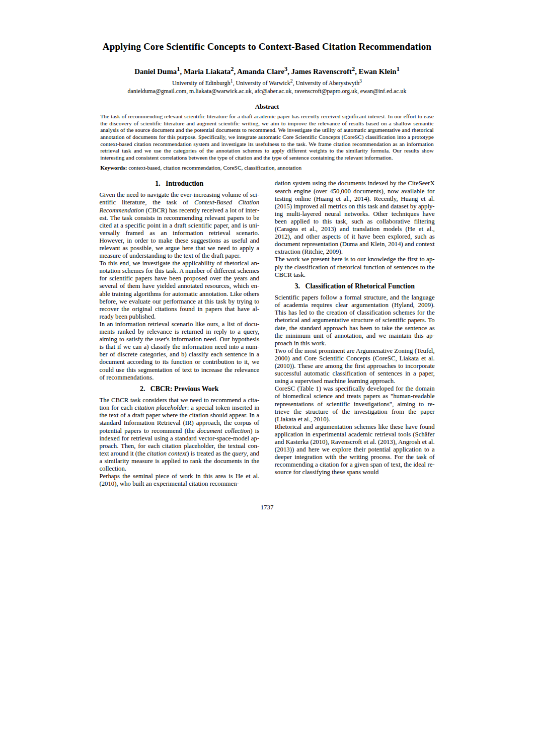Applying Core Scientific Concepts to Context-Based Citation Recommendation
Daniel Duma1, Maria Liakata2, Amanda Clare3, James Ravenscroft2, Ewan Klein1
University of Edinburgh1, University of Warwick2, University of Aberystwyth3
danielduma@gmail.com, m.liakata@warwick.ac.uk, afc@aber.ac.uk, ravenscroft@papro.org.uk, ewan@inf.ed.ac.uk
Abstract
The task of recommending relevant scientific literature for a draft academic paper has recently received significant interest. In our effort to ease the discovery of scientific literature and augment scientific writing, we aim to improve the relevance of results based on a shallow semantic analysis of the source document and the potential documents to recommend. We investigate the utility of automatic argumentative and rhetorical annotation of documents for this purpose. Specifically, we integrate automatic Core Scientific Concepts (CoreSC) classification into a prototype context-based citation recommendation system and investigate its usefulness to the task. We frame citation recommendation as an information retrieval task and we use the categories of the annotation schemes to apply different weights to the similarity formula. Our results show interesting and consistent correlations between the type of citation and the type of sentence containing the relevant information.
Keywords: context-based, citation recommendation, CoreSC, classification, annotation
1. Introduction
Given the need to navigate the ever-increasing volume of scientific literature, the task of Context-Based Citation Recommendation (CBCR) has recently received a lot of interest. The task consists in recommending relevant papers to be cited at a specific point in a draft scientific paper, and is universally framed as an information retrieval scenario. However, in order to make these suggestions as useful and relevant as possible, we argue here that we need to apply a measure of understanding to the text of the draft paper.
To this end, we investigate the applicability of rhetorical annotation schemes for this task. A number of different schemes for scientific papers have been proposed over the years and several of them have yielded annotated resources, which enable training algorithms for automatic annotation. Like others before, we evaluate our performance at this task by trying to recover the original citations found in papers that have already been published.
In an information retrieval scenario like ours, a list of documents ranked by relevance is returned in reply to a query, aiming to satisfy the user's information need. Our hypothesis is that if we can a) classify the information need into a number of discrete categories, and b) classify each sentence in a document according to its function or contribution to it, we could use this segmentation of text to increase the relevance of recommendations.
2. CBCR: Previous Work
The CBCR task considers that we need to recommend a citation for each citation placeholder: a special token inserted in the text of a draft paper where the citation should appear. In a standard Information Retrieval (IR) approach, the corpus of potential papers to recommend (the document collection) is indexed for retrieval using a standard vector-space-model approach. Then, for each citation placeholder, the textual context around it (the citation context) is treated as the query, and a similarity measure is applied to rank the documents in the collection.
Perhaps the seminal piece of work in this area is He et al. (2010), who built an experimental citation recommen-
dation system using the documents indexed by the CiteSeerX search engine (over 450,000 documents), now available for testing online (Huang et al., 2014). Recently, Huang et al. (2015) improved all metrics on this task and dataset by applying multi-layered neural networks. Other techniques have been applied to this task, such as collaborative filtering (Caragea et al., 2013) and translation models (He et al., 2012), and other aspects of it have been explored, such as document representation (Duma and Klein, 2014) and context extraction (Ritchie, 2009).
The work we present here is to our knowledge the first to apply the classification of rhetorical function of sentences to the CBCR task.
3. Classification of Rhetorical Function
Scientific papers follow a formal structure, and the language of academia requires clear argumentation (Hyland, 2009). This has led to the creation of classification schemes for the rhetorical and argumentative structure of scientific papers. To date, the standard approach has been to take the sentence as the minimum unit of annotation, and we maintain this approach in this work.
Two of the most prominent are Argumenative Zoning (Teufel, 2000) and Core Scientific Concepts (CoreSC, Liakata et al. (2010)). These are among the first approaches to incorporate successful automatic classification of sentences in a paper, using a supervised machine learning approach.
CoreSC (Table 1) was specifically developed for the domain of biomedical science and treats papers as "human-readable representations of scientific investigations", aiming to retrieve the structure of the investigation from the paper (Liakata et al., 2010).
Rhetorical and argumentation schemes like these have found application in experimental academic retrieval tools (Schäfer and Kasterka (2010), Ravenscroft et al. (2013), Angrosh et al. (2013)) and here we explore their potential application to a deeper integration with the writing process. For the task of recommending a citation for a given span of text, the ideal resource for classifying these spans would
1737